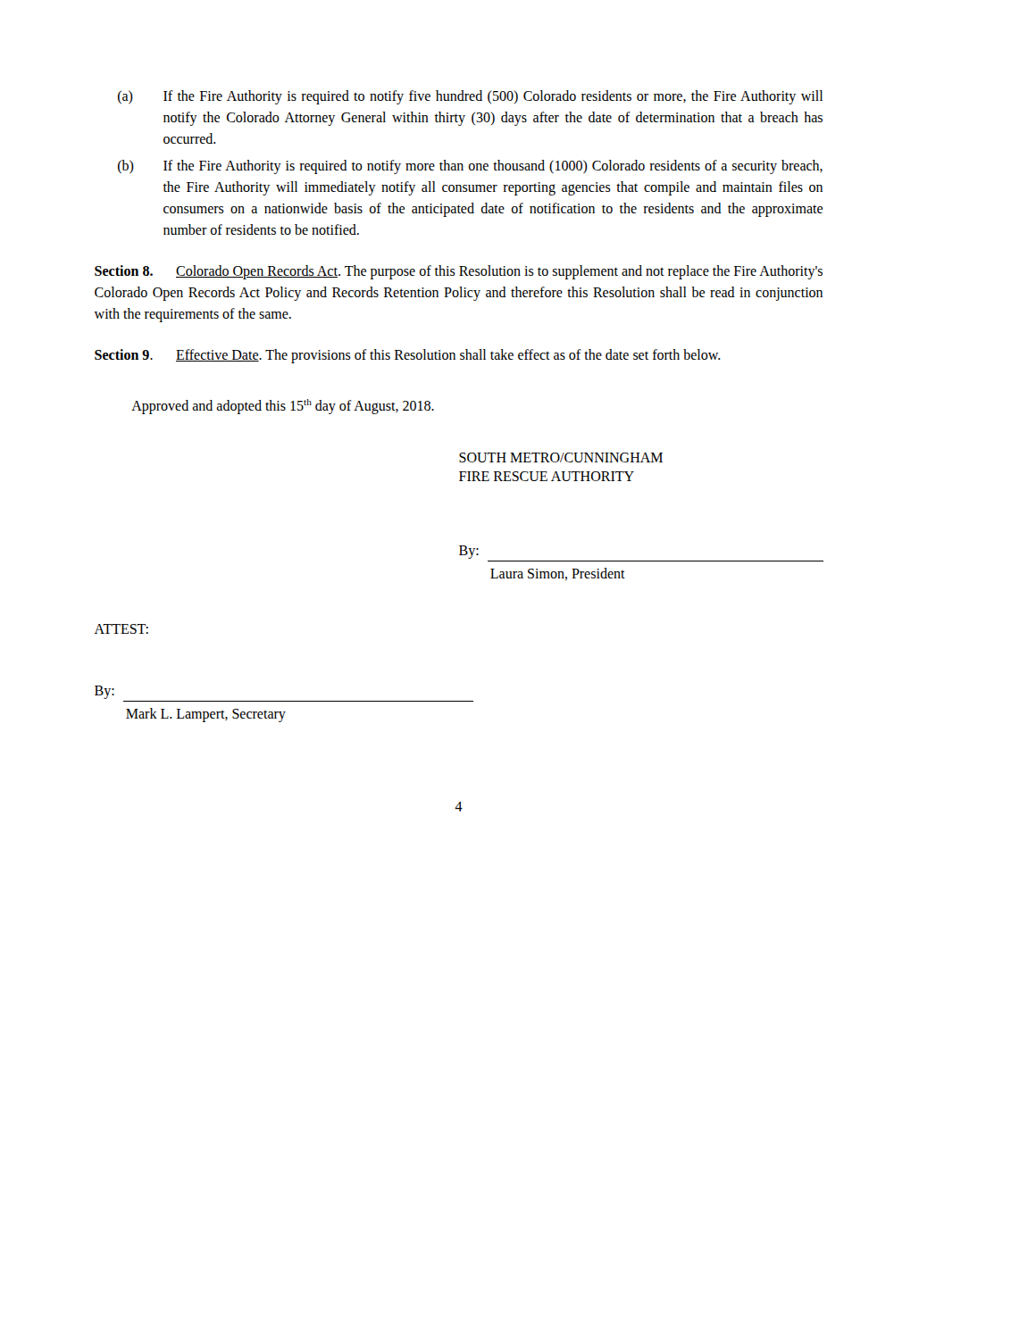(a)
If the Fire Authority is required to notify five hundred (500) Colorado residents or more, the Fire Authority will notify the Colorado Attorney General within thirty (30) days after the date of determination that a breach has occurred.
(b)
If the Fire Authority is required to notify more than one thousand (1000) Colorado residents of a security breach, the Fire Authority will immediately notify all consumer reporting agencies that compile and maintain files on consumers on a nationwide basis of the anticipated date of notification to the residents and the approximate number of residents to be notified.
Section 8. Colorado Open Records Act. The purpose of this Resolution is to supplement and not replace the Fire Authority's Colorado Open Records Act Policy and Records Retention Policy and therefore this Resolution shall be read in conjunction with the requirements of the same.
Section 9. Effective Date. The provisions of this Resolution shall take effect as of the date set forth below.
Approved and adopted this 15th day of August, 2018.
SOUTH METRO/CUNNINGHAM
FIRE RESCUE AUTHORITY
By:
Laura Simon, President
ATTEST:
By:
Mark L. Lampert, Secretary
4